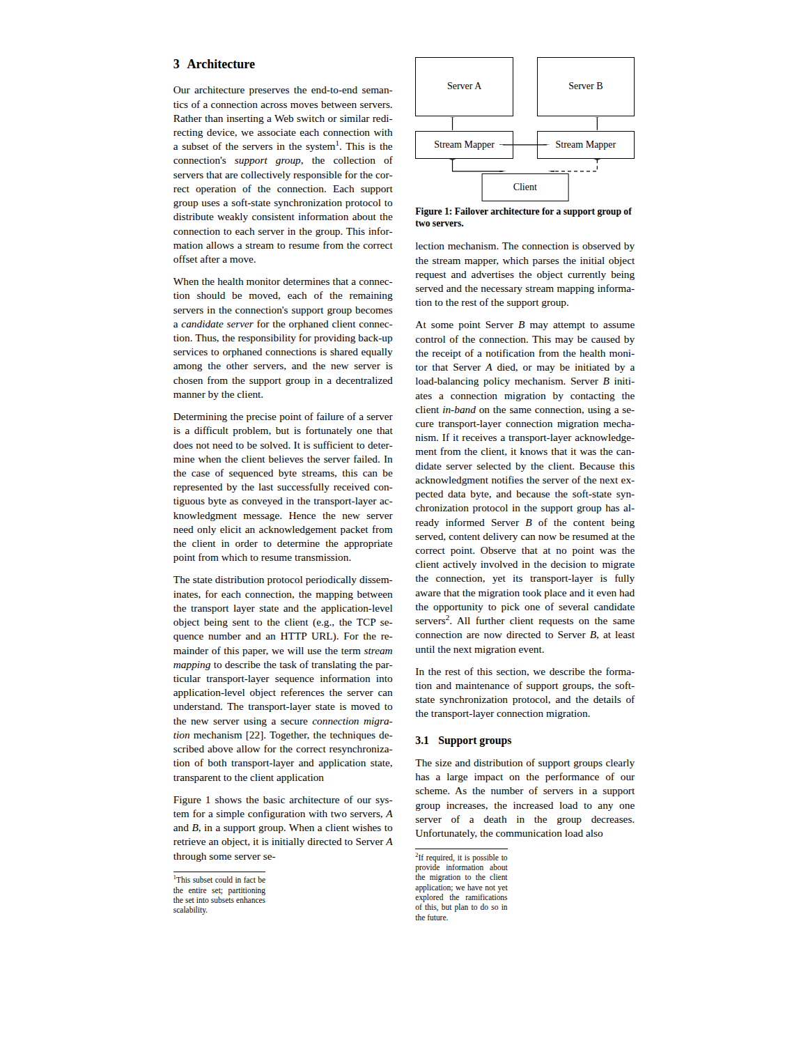3 Architecture
Our architecture preserves the end-to-end semantics of a connection across moves between servers. Rather than inserting a Web switch or similar redirecting device, we associate each connection with a subset of the servers in the system1. This is the connection's support group, the collection of servers that are collectively responsible for the correct operation of the connection. Each support group uses a soft-state synchronization protocol to distribute weakly consistent information about the connection to each server in the group. This information allows a stream to resume from the correct offset after a move.
When the health monitor determines that a connection should be moved, each of the remaining servers in the connection's support group becomes a candidate server for the orphaned client connection. Thus, the responsibility for providing back-up services to orphaned connections is shared equally among the other servers, and the new server is chosen from the support group in a decentralized manner by the client.
Determining the precise point of failure of a server is a difficult problem, but is fortunately one that does not need to be solved. It is sufficient to determine when the client believes the server failed. In the case of sequenced byte streams, this can be represented by the last successfully received contiguous byte as conveyed in the transport-layer acknowledgment message. Hence the new server need only elicit an acknowledgement packet from the client in order to determine the appropriate point from which to resume transmission.
The state distribution protocol periodically disseminates, for each connection, the mapping between the transport layer state and the application-level object being sent to the client (e.g., the TCP sequence number and an HTTP URL). For the remainder of this paper, we will use the term stream mapping to describe the task of translating the particular transport-layer sequence information into application-level object references the server can understand. The transport-layer state is moved to the new server using a secure connection migration mechanism [22]. Together, the techniques described above allow for the correct resynchronization of both transport-layer and application state, transparent to the client application
Figure 1 shows the basic architecture of our system for a simple configuration with two servers, A and B, in a support group. When a client wishes to retrieve an object, it is initially directed to Server A through some server se-
1This subset could in fact be the entire set; partitioning the set into subsets enhances scalability.
Server A
Server B
Stream Mapper
Stream Mapper
Client
Figure 1: Failover architecture for a support group of two servers.
lection mechanism. The connection is observed by the stream mapper, which parses the initial object request and advertises the object currently being served and the necessary stream mapping information to the rest of the support group.
At some point Server B may attempt to assume control of the connection. This may be caused by the receipt of a notification from the health monitor that Server A died, or may be initiated by a load-balancing policy mechanism. Server B initiates a connection migration by contacting the client in-band on the same connection, using a secure transport-layer connection migration mechanism. If it receives a transport-layer acknowledgement from the client, it knows that it was the candidate server selected by the client. Because this acknowledgment notifies the server of the next expected data byte, and because the soft-state synchronization protocol in the support group has already informed Server B of the content being served, content delivery can now be resumed at the correct point. Observe that at no point was the client actively involved in the decision to migrate the connection, yet its transport-layer is fully aware that the migration took place and it even had the opportunity to pick one of several candidate servers2. All further client requests on the same connection are now directed to Server B, at least until the next migration event.
In the rest of this section, we describe the formation and maintenance of support groups, the soft-state synchronization protocol, and the details of the transport-layer connection migration.
3.1 Support groups
The size and distribution of support groups clearly has a large impact on the performance of our scheme. As the number of servers in a support group increases, the increased load to any one server of a death in the group decreases. Unfortunately, the communication load also
2If required, it is possible to provide information about the migration to the client application; we have not yet explored the ramifications of this, but plan to do so in the future.